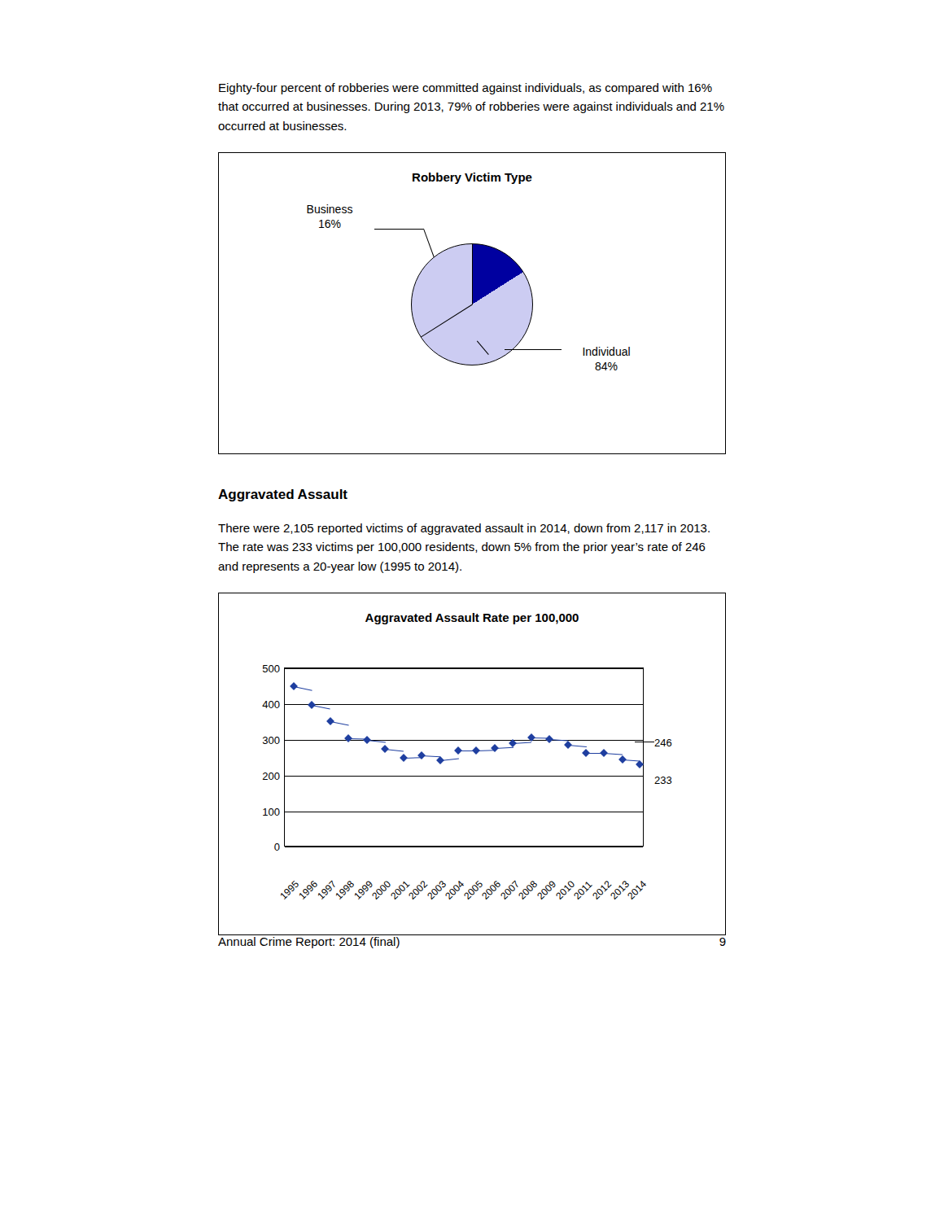Eighty-four percent of robberies were committed against individuals, as compared with 16% that occurred at businesses. During 2013, 79% of robberies were against individuals and 21% occurred at businesses.
Robbery Victim Type
Business
16%
Individual
84%
Aggravated Assault
There were 2,105 reported victims of aggravated assault in 2014, down from 2,117 in 2013. The rate was 233 victims per 100,000 residents, down 5% from the prior year’s rate of 246 and represents a 20-year low (1995 to 2014).
Aggravated Assault Rate per 100,000
500
400
300
200
100
0
246
233
1995
1996
1997
1998
1999
2000
2001
2002
2003
2004
2005
2006
2007
2008
2009
2010
2011
2012
2013
2014
Annual Crime Report: 2014 (final) 9